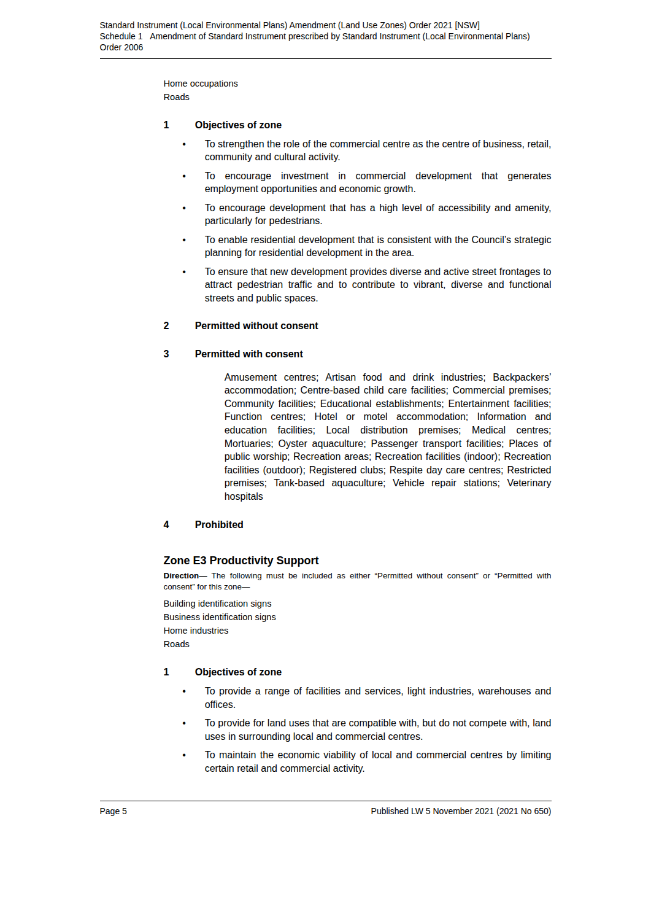Standard Instrument (Local Environmental Plans) Amendment (Land Use Zones) Order 2021 [NSW]
Schedule 1 Amendment of Standard Instrument prescribed by Standard Instrument (Local Environmental Plans) Order 2006
Home occupations
Roads
1 Objectives of zone
•To strengthen the role of the commercial centre as the centre of business, retail, community and cultural activity.
•To encourage investment in commercial development that generates employment opportunities and economic growth.
•To encourage development that has a high level of accessibility and amenity, particularly for pedestrians.
•To enable residential development that is consistent with the Council’s strategic planning for residential development in the area.
•To ensure that new development provides diverse and active street frontages to attract pedestrian traffic and to contribute to vibrant, diverse and functional streets and public spaces.
2 Permitted without consent
3 Permitted with consent
Amusement centres; Artisan food and drink industries; Backpackers’ accommodation; Centre-based child care facilities; Commercial premises; Community facilities; Educational establishments; Entertainment facilities; Function centres; Hotel or motel accommodation; Information and education facilities; Local distribution premises; Medical centres; Mortuaries; Oyster aquaculture; Passenger transport facilities; Places of public worship; Recreation areas; Recreation facilities (indoor); Recreation facilities (outdoor); Registered clubs; Respite day care centres; Restricted premises; Tank-based aquaculture; Vehicle repair stations; Veterinary hospitals
4 Prohibited
Zone E3 Productivity Support
Direction— The following must be included as either “Permitted without consent” or “Permitted with consent” for this zone—
Building identification signs
Business identification signs
Home industries
Roads
1 Objectives of zone
•To provide a range of facilities and services, light industries, warehouses and offices.
•To provide for land uses that are compatible with, but do not compete with, land uses in surrounding local and commercial centres.
•To maintain the economic viability of local and commercial centres by limiting certain retail and commercial activity.
Page 5 Published LW 5 November 2021 (2021 No 650)